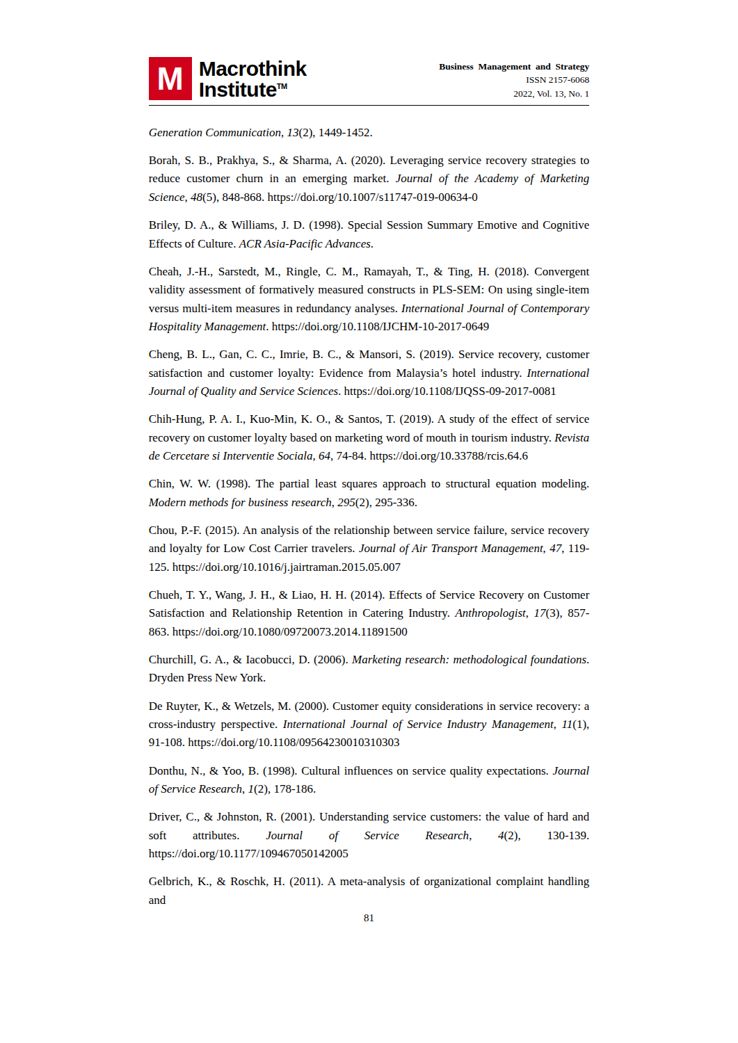Macrothink
InstituteTM
Business Management and Strategy
ISSN 2157-6068
2022, Vol. 13, No. 1
Generation Communication, 13(2), 1449-1452.
Borah, S. B., Prakhya, S., & Sharma, A. (2020). Leveraging service recovery strategies to reduce customer churn in an emerging market. Journal of the Academy of Marketing Science, 48(5), 848-868. https://doi.org/10.1007/s11747-019-00634-0
Briley, D. A., & Williams, J. D. (1998). Special Session Summary Emotive and Cognitive Effects of Culture. ACR Asia-Pacific Advances.
Cheah, J.-H., Sarstedt, M., Ringle, C. M., Ramayah, T., & Ting, H. (2018). Convergent validity assessment of formatively measured constructs in PLS-SEM: On using single-item versus multi-item measures in redundancy analyses. International Journal of Contemporary Hospitality Management. https://doi.org/10.1108/IJCHM-10-2017-0649
Cheng, B. L., Gan, C. C., Imrie, B. C., & Mansori, S. (2019). Service recovery, customer satisfaction and customer loyalty: Evidence from Malaysia’s hotel industry. International Journal of Quality and Service Sciences. https://doi.org/10.1108/IJQSS-09-2017-0081
Chih-Hung, P. A. I., Kuo-Min, K. O., & Santos, T. (2019). A study of the effect of service recovery on customer loyalty based on marketing word of mouth in tourism industry. Revista de Cercetare si Interventie Sociala, 64, 74-84. https://doi.org/10.33788/rcis.64.6
Chin, W. W. (1998). The partial least squares approach to structural equation modeling. Modern methods for business research, 295(2), 295-336.
Chou, P.-F. (2015). An analysis of the relationship between service failure, service recovery and loyalty for Low Cost Carrier travelers. Journal of Air Transport Management, 47, 119-125. https://doi.org/10.1016/j.jairtraman.2015.05.007
Chueh, T. Y., Wang, J. H., & Liao, H. H. (2014). Effects of Service Recovery on Customer Satisfaction and Relationship Retention in Catering Industry. Anthropologist, 17(3), 857-863. https://doi.org/10.1080/09720073.2014.11891500
Churchill, G. A., & Iacobucci, D. (2006). Marketing research: methodological foundations. Dryden Press New York.
De Ruyter, K., & Wetzels, M. (2000). Customer equity considerations in service recovery: a cross-industry perspective. International Journal of Service Industry Management, 11(1), 91-108. https://doi.org/10.1108/09564230010310303
Donthu, N., & Yoo, B. (1998). Cultural influences on service quality expectations. Journal of Service Research, 1(2), 178-186.
Driver, C., & Johnston, R. (2001). Understanding service customers: the value of hard and soft attributes. Journal of Service Research, 4(2), 130-139. https://doi.org/10.1177/109467050142005
Gelbrich, K., & Roschk, H. (2011). A meta-analysis of organizational complaint handling and
81